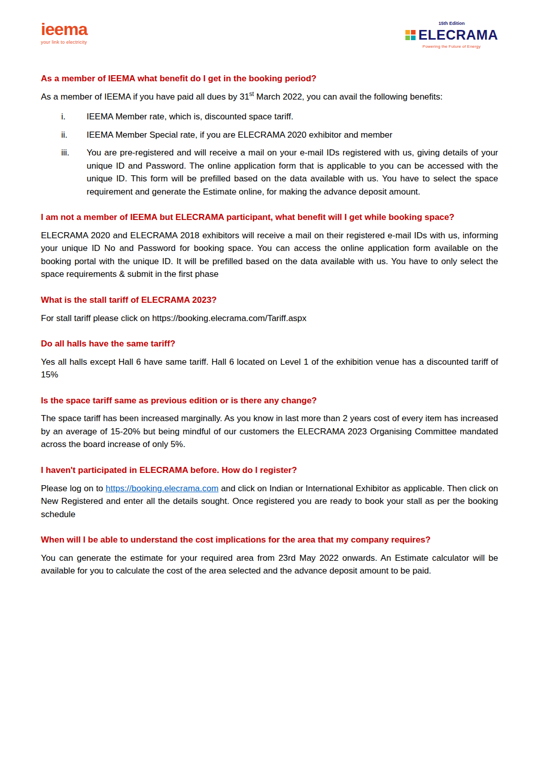ieema
your link to electricity
15th Edition
ELECRAMA
Powering the Future of Energy
As a member of IEEMA what benefit do I get in the booking period?
As a member of IEEMA if you have paid all dues by 31st March 2022, you can avail the following benefits:
IEEMA Member rate, which is, discounted space tariff.
IEEMA Member Special rate, if you are ELECRAMA 2020 exhibitor and member
You are pre-registered and will receive a mail on your e-mail IDs registered with us, giving details of your unique ID and Password. The online application form that is applicable to you can be accessed with the unique ID. This form will be prefilled based on the data available with us. You have to select the space requirement and generate the Estimate online, for making the advance deposit amount.
I am not a member of IEEMA but ELECRAMA participant, what benefit will I get while booking space?
ELECRAMA 2020 and ELECRAMA 2018 exhibitors will receive a mail on their registered e-mail IDs with us, informing your unique ID No and Password for booking space. You can access the online application form available on the booking portal with the unique ID. It will be prefilled based on the data available with us. You have to only select the space requirements & submit in the first phase
What is the stall tariff of ELECRAMA 2023?
For stall tariff please click on https://booking.elecrama.com/Tariff.aspx
Do all halls have the same tariff?
Yes all halls except Hall 6 have same tariff. Hall 6 located on Level 1 of the exhibition venue has a discounted tariff of 15%
Is the space tariff same as previous edition or is there any change?
The space tariff has been increased marginally. As you know in last more than 2 years cost of every item has increased by an average of 15-20% but being mindful of our customers the ELECRAMA 2023 Organising Committee mandated across the board increase of only 5%.
I haven't participated in ELECRAMA before. How do I register?
Please log on to https://booking.elecrama.com and click on Indian or International Exhibitor as applicable. Then click on New Registered and enter all the details sought. Once registered you are ready to book your stall as per the booking schedule
When will I be able to understand the cost implications for the area that my company requires?
You can generate the estimate for your required area from 23rd May 2022 onwards. An Estimate calculator will be available for you to calculate the cost of the area selected and the advance deposit amount to be paid.